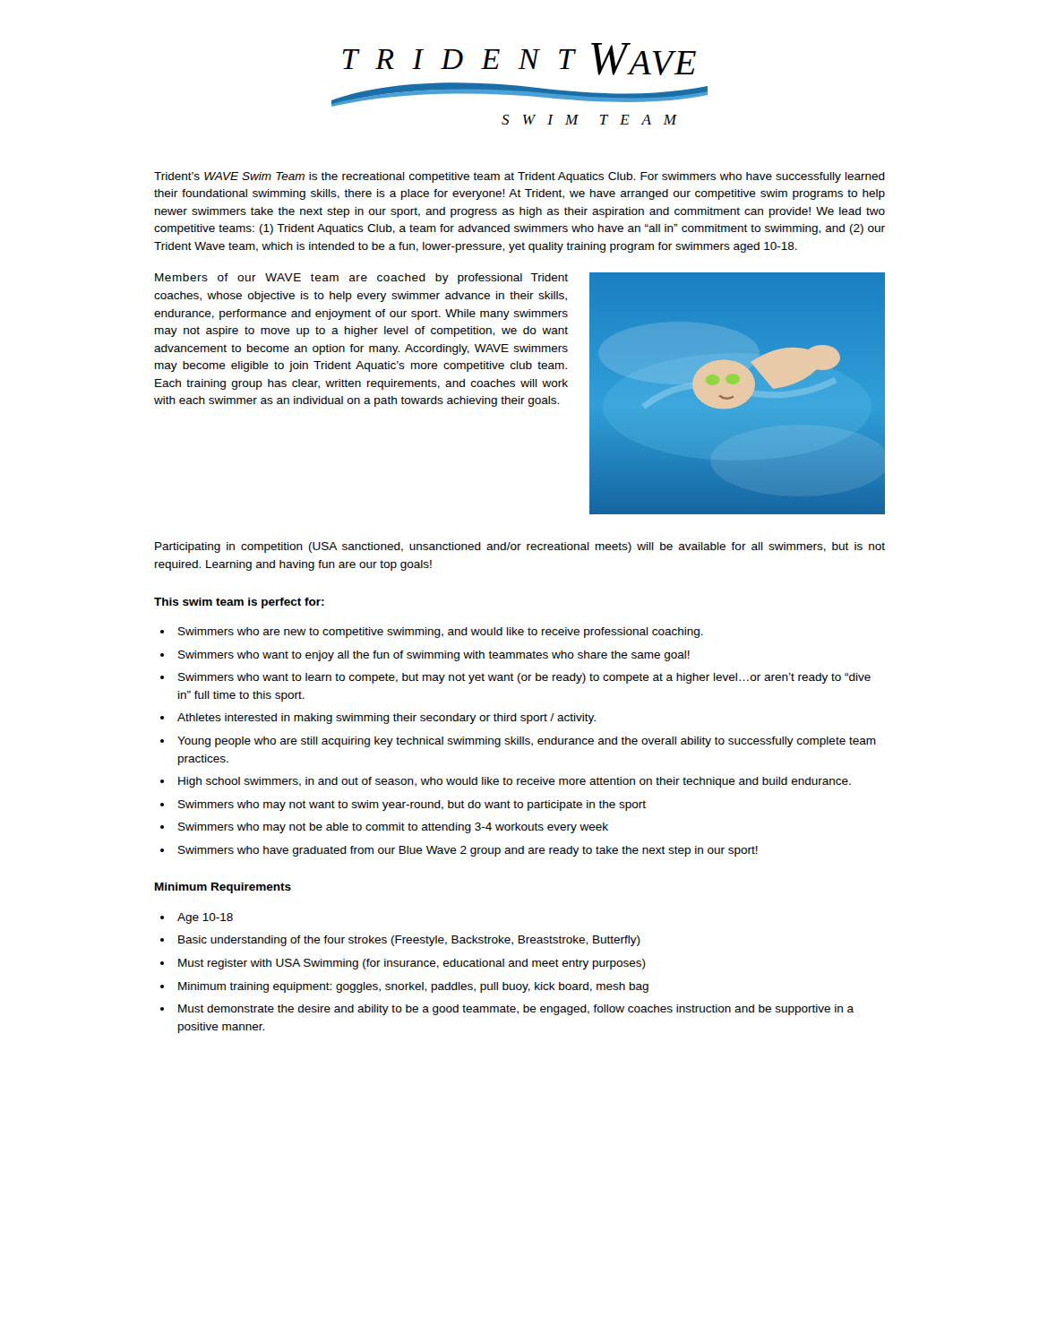T R I D E N T WAVE
S W I M T E A M
Trident’s WAVE Swim Team is the recreational competitive team at Trident Aquatics Club. For swimmers who have successfully learned their foundational swimming skills, there is a place for everyone! At Trident, we have arranged our competitive swim programs to help newer swimmers take the next step in our sport, and progress as high as their aspiration and commitment can provide! We lead two competitive teams: (1) Trident Aquatics Club, a team for advanced swimmers who have an “all in” commitment to swimming, and (2) our Trident Wave team, which is intended to be a fun, lower-pressure, yet quality training program for swimmers aged 10-18.
Members of our WAVE team are coached by professional Trident coaches, whose objective is to help every swimmer advance in their skills, endurance, performance and enjoyment of our sport. While many swimmers may not aspire to move up to a higher level of competition, we do want advancement to become an option for many. Accordingly, WAVE swimmers may become eligible to join Trident Aquatic’s more competitive club team. Each training group has clear, written requirements, and coaches will work with each swimmer as an individual on a path towards achieving their goals.
Participating in competition (USA sanctioned, unsanctioned and/or recreational meets) will be available for all swimmers, but is not required. Learning and having fun are our top goals!
This swim team is perfect for:
Swimmers who are new to competitive swimming, and would like to receive professional coaching.
Swimmers who want to enjoy all the fun of swimming with teammates who share the same goal!
Swimmers who want to learn to compete, but may not yet want (or be ready) to compete at a higher level…or aren’t ready to “dive in” full time to this sport.
Athletes interested in making swimming their secondary or third sport / activity.
Young people who are still acquiring key technical swimming skills, endurance and the overall ability to successfully complete team practices.
High school swimmers, in and out of season, who would like to receive more attention on their technique and build endurance.
Swimmers who may not want to swim year-round, but do want to participate in the sport
Swimmers who may not be able to commit to attending 3-4 workouts every week
Swimmers who have graduated from our Blue Wave 2 group and are ready to take the next step in our sport!
Minimum Requirements
Age 10-18
Basic understanding of the four strokes (Freestyle, Backstroke, Breaststroke, Butterfly)
Must register with USA Swimming (for insurance, educational and meet entry purposes)
Minimum training equipment: goggles, snorkel, paddles, pull buoy, kick board, mesh bag
Must demonstrate the desire and ability to be a good teammate, be engaged, follow coaches instruction and be supportive in a positive manner.